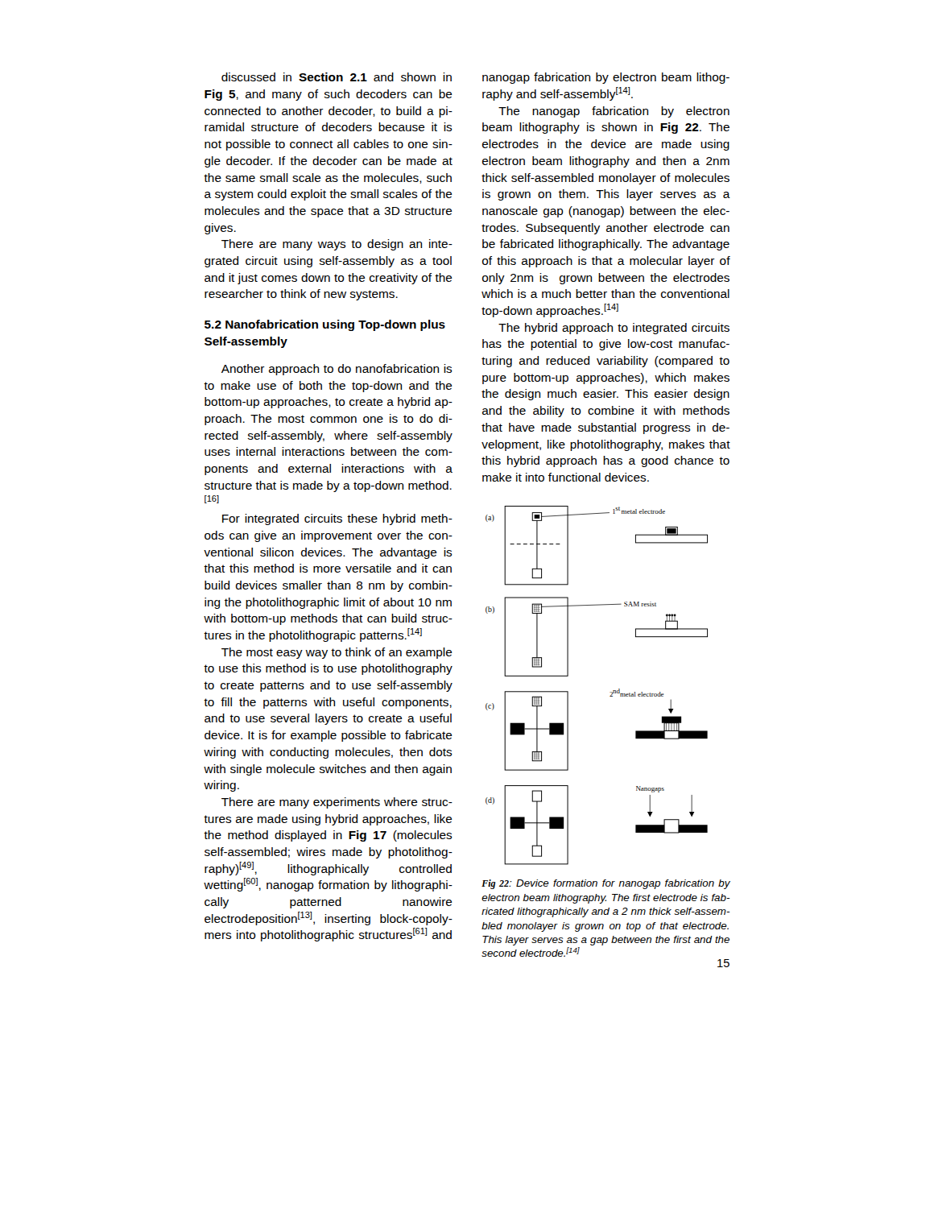discussed in Section 2.1 and shown in Fig 5, and many of such decoders can be connected to another decoder, to build a piramidal structure of decoders because it is not possible to connect all cables to one single decoder. If the decoder can be made at the same small scale as the molecules, such a system could exploit the small scales of the molecules and the space that a 3D structure gives.
There are many ways to design an integrated circuit using self-assembly as a tool and it just comes down to the creativity of the researcher to think of new systems.
5.2 Nanofabrication using Top-down plus Self-assembly
Another approach to do nanofabrication is to make use of both the top-down and the bottom-up approaches, to create a hybrid approach. The most common one is to do directed self-assembly, where self-assembly uses internal interactions between the components and external interactions with a structure that is made by a top-down method.[16]
For integrated circuits these hybrid methods can give an improvement over the conventional silicon devices. The advantage is that this method is more versatile and it can build devices smaller than 8 nm by combining the photolithographic limit of about 10 nm with bottom-up methods that can build structures in the photolithograpic patterns.[14]
The most easy way to think of an example to use this method is to use photolithography to create patterns and to use self-assembly to fill the patterns with useful components, and to use several layers to create a useful device. It is for example possible to fabricate wiring with conducting molecules, then dots with single molecule switches and then again wiring.
There are many experiments where structures are made using hybrid approaches, like the method displayed in Fig 17 (molecules self-assembled; wires made by photolithography)[49], lithographically controlled wetting[60], nanogap formation by lithographically patterned nanowire electrodeposition[13], inserting block-copolymers into photolithographic structures[61] and nanogap fabrication by electron beam lithography and self-assembly[14].
The nanogap fabrication by electron beam lithography is shown in Fig 22. The electrodes in the device are made using electron beam lithography and then a 2nm thick self-assembled monolayer of molecules is grown on them. This layer serves as a nanoscale gap (nanogap) between the electrodes. Subsequently another electrode can be fabricated lithographically. The advantage of this approach is that a molecular layer of only 2nm is grown between the electrodes which is a much better than the conventional top-down approaches.[14]
The hybrid approach to integrated circuits has the potential to give low-cost manufacturing and reduced variability (compared to pure bottom-up approaches), which makes the design much easier. This easier design and the ability to combine it with methods that have made substantial progress in development, like photolithography, makes that this hybrid approach has a good chance to make it into functional devices.
(a) 1 st metal electrode (b) SAM resist (c) 2 nd metal electrode (d) Nanogaps
Fig 22: Device formation for nanogap fabrication by electron beam lithography. The first electrode is fabricated lithographically and a 2 nm thick self-assembled monolayer is grown on top of that electrode. This layer serves as a gap between the first and the second electrode.[14]
15